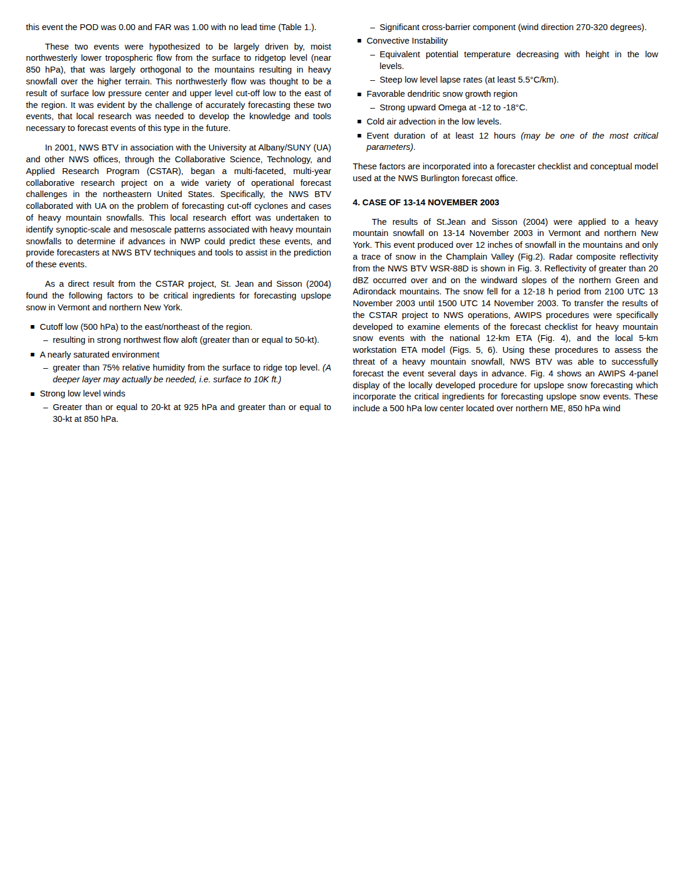this event the POD was 0.00 and FAR was 1.00 with no lead time (Table 1.).
These two events were hypothesized to be largely driven by, moist northwesterly lower tropospheric flow from the surface to ridgetop level (near 850 hPa), that was largely orthogonal to the mountains resulting in heavy snowfall over the higher terrain. This northwesterly flow was thought to be a result of surface low pressure center and upper level cut-off low to the east of the region. It was evident by the challenge of accurately forecasting these two events, that local research was needed to develop the knowledge and tools necessary to forecast events of this type in the future.
In 2001, NWS BTV in association with the University at Albany/SUNY (UA) and other NWS offices, through the Collaborative Science, Technology, and Applied Research Program (CSTAR), began a multi-faceted, multi-year collaborative research project on a wide variety of operational forecast challenges in the northeastern United States. Specifically, the NWS BTV collaborated with UA on the problem of forecasting cut-off cyclones and cases of heavy mountain snowfalls. This local research effort was undertaken to identify synoptic-scale and mesoscale patterns associated with heavy mountain snowfalls to determine if advances in NWP could predict these events, and provide forecasters at NWS BTV techniques and tools to assist in the prediction of these events.
As a direct result from the CSTAR project, St. Jean and Sisson (2004) found the following factors to be critical ingredients for forecasting upslope snow in Vermont and northern New York.
Cutoff low (500 hPa) to the east/northeast of the region.
resulting in strong northwest flow aloft (greater than or equal to 50-kt).
A nearly saturated environment
greater than 75% relative humidity from the surface to ridge top level. (A deeper layer may actually be needed, i.e. surface to 10K ft.)
Strong low level winds
Greater than or equal to 20-kt at 925 hPa and greater than or equal to 30-kt at 850 hPa.
Significant cross-barrier component (wind direction 270-320 degrees).
Convective Instability
Equivalent potential temperature decreasing with height in the low levels.
Steep low level lapse rates (at least 5.5°C/km).
Favorable dendritic snow growth region
Strong upward Omega at -12 to -18°C.
Cold air advection in the low levels.
Event duration of at least 12 hours (may be one of the most critical parameters).
These factors are incorporated into a forecaster checklist and conceptual model used at the NWS Burlington forecast office.
4. CASE OF 13-14 NOVEMBER 2003
The results of St.Jean and Sisson (2004) were applied to a heavy mountain snowfall on 13-14 November 2003 in Vermont and northern New York. This event produced over 12 inches of snowfall in the mountains and only a trace of snow in the Champlain Valley (Fig.2). Radar composite reflectivity from the NWS BTV WSR-88D is shown in Fig. 3. Reflectivity of greater than 20 dBZ occurred over and on the windward slopes of the northern Green and Adirondack mountains. The snow fell for a 12-18 h period from 2100 UTC 13 November 2003 until 1500 UTC 14 November 2003. To transfer the results of the CSTAR project to NWS operations, AWIPS procedures were specifically developed to examine elements of the forecast checklist for heavy mountain snow events with the national 12-km ETA (Fig. 4), and the local 5-km workstation ETA model (Figs. 5, 6). Using these procedures to assess the threat of a heavy mountain snowfall, NWS BTV was able to successfully forecast the event several days in advance. Fig. 4 shows an AWIPS 4-panel display of the locally developed procedure for upslope snow forecasting which incorporate the critical ingredients for forecasting upslope snow events. These include a 500 hPa low center located over northern ME, 850 hPa wind